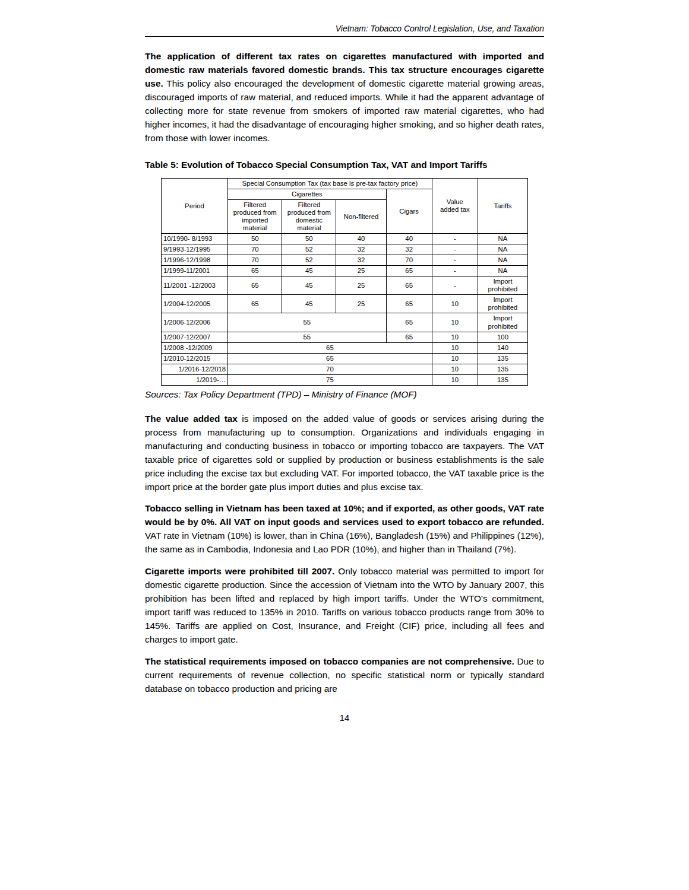Vietnam: Tobacco Control Legislation, Use, and Taxation
The application of different tax rates on cigarettes manufactured with imported and domestic raw materials favored domestic brands. This tax structure encourages cigarette use. This policy also encouraged the development of domestic cigarette material growing areas, discouraged imports of raw material, and reduced imports. While it had the apparent advantage of collecting more for state revenue from smokers of imported raw material cigarettes, who had higher incomes, it had the disadvantage of encouraging higher smoking, and so higher death rates, from those with lower incomes.
Table 5: Evolution of Tobacco Special Consumption Tax, VAT and Import Tariffs
| Period | Special Consumption Tax (tax base is pre-tax factory price) | Value added tax | Tariffs |
| Cigarettes | Cigars |
| Filtered produced from imported material | Filtered produced from domestic material | Non-filtered |
| 10/1990- 8/1993 | 50 | 50 | 40 | 40 | - | NA |
| 9/1993-12/1995 | 70 | 52 | 32 | 32 | - | NA |
| 1/1996-12/1998 | 70 | 52 | 32 | 70 | - | NA |
| 1/1999-11/2001 | 65 | 45 | 25 | 65 | - | NA |
| 11/2001 -12/2003 | 65 | 45 | 25 | 65 | - | Import prohibited |
| 1/2004-12/2005 | 65 | 45 | 25 | 65 | 10 | Import prohibited |
| 1/2006-12/2006 | 55 | 65 | 10 | Import prohibited |
| 1/2007-12/2007 | 55 | 65 | 10 | 100 |
| 1/2008 -12/2009 | 65 | 10 | 140 |
| 1/2010-12/2015 | 65 | 10 | 135 |
| 1/2016-12/2018 | 70 | 10 | 135 |
| 1/2019-… | 75 | 10 | 135 |
Sources: Tax Policy Department (TPD) – Ministry of Finance (MOF)
The value added tax is imposed on the added value of goods or services arising during the process from manufacturing up to consumption. Organizations and individuals engaging in manufacturing and conducting business in tobacco or importing tobacco are taxpayers. The VAT taxable price of cigarettes sold or supplied by production or business establishments is the sale price including the excise tax but excluding VAT. For imported tobacco, the VAT taxable price is the import price at the border gate plus import duties and plus excise tax.
Tobacco selling in Vietnam has been taxed at 10%; and if exported, as other goods, VAT rate would be by 0%. All VAT on input goods and services used to export tobacco are refunded. VAT rate in Vietnam (10%) is lower, than in China (16%), Bangladesh (15%) and Philippines (12%), the same as in Cambodia, Indonesia and Lao PDR (10%), and higher than in Thailand (7%).
Cigarette imports were prohibited till 2007. Only tobacco material was permitted to import for domestic cigarette production. Since the accession of Vietnam into the WTO by January 2007, this prohibition has been lifted and replaced by high import tariffs. Under the WTO's commitment, import tariff was reduced to 135% in 2010. Tariffs on various tobacco products range from 30% to 145%. Tariffs are applied on Cost, Insurance, and Freight (CIF) price, including all fees and charges to import gate.
The statistical requirements imposed on tobacco companies are not comprehensive. Due to current requirements of revenue collection, no specific statistical norm or typically standard database on tobacco production and pricing are
14